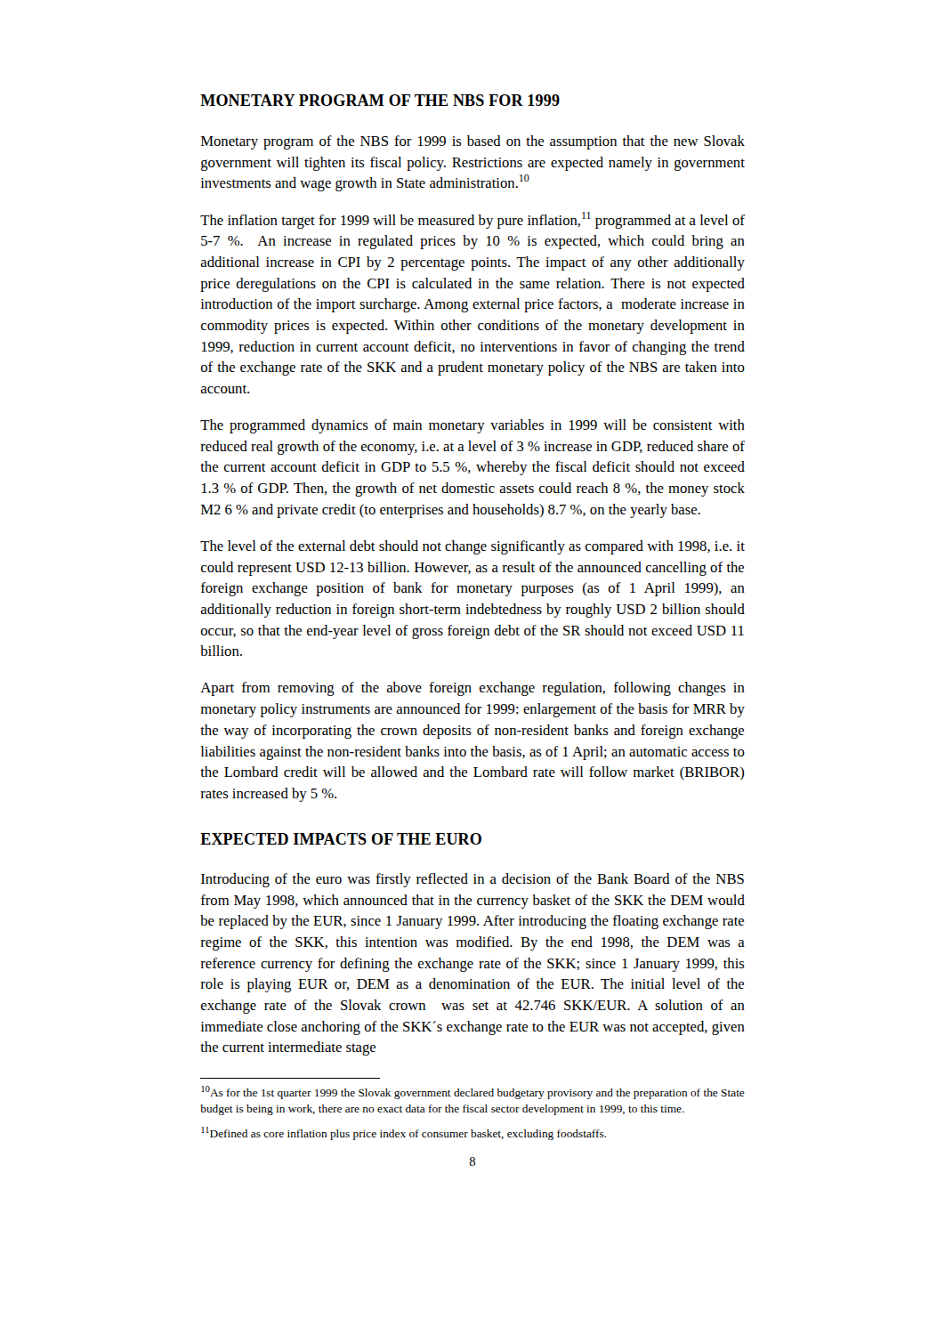MONETARY PROGRAM OF THE NBS FOR 1999
Monetary program of the NBS for 1999 is based on the assumption that the new Slovak government will tighten its fiscal policy. Restrictions are expected namely in government investments and wage growth in State administration.10
The inflation target for 1999 will be measured by pure inflation,11 programmed at a level of 5-7 %. An increase in regulated prices by 10 % is expected, which could bring an additional increase in CPI by 2 percentage points. The impact of any other additionally price deregulations on the CPI is calculated in the same relation. There is not expected introduction of the import surcharge. Among external price factors, a moderate increase in commodity prices is expected. Within other conditions of the monetary development in 1999, reduction in current account deficit, no interventions in favor of changing the trend of the exchange rate of the SKK and a prudent monetary policy of the NBS are taken into account.
The programmed dynamics of main monetary variables in 1999 will be consistent with reduced real growth of the economy, i.e. at a level of 3 % increase in GDP, reduced share of the current account deficit in GDP to 5.5 %, whereby the fiscal deficit should not exceed 1.3 % of GDP. Then, the growth of net domestic assets could reach 8 %, the money stock M2 6 % and private credit (to enterprises and households) 8.7 %, on the yearly base.
The level of the external debt should not change significantly as compared with 1998, i.e. it could represent USD 12-13 billion. However, as a result of the announced cancelling of the foreign exchange position of bank for monetary purposes (as of 1 April 1999), an additionally reduction in foreign short-term indebtedness by roughly USD 2 billion should occur, so that the end-year level of gross foreign debt of the SR should not exceed USD 11 billion.
Apart from removing of the above foreign exchange regulation, following changes in monetary policy instruments are announced for 1999: enlargement of the basis for MRR by the way of incorporating the crown deposits of non-resident banks and foreign exchange liabilities against the non-resident banks into the basis, as of 1 April; an automatic access to the Lombard credit will be allowed and the Lombard rate will follow market (BRIBOR) rates increased by 5 %.
EXPECTED IMPACTS OF THE EURO
Introducing of the euro was firstly reflected in a decision of the Bank Board of the NBS from May 1998, which announced that in the currency basket of the SKK the DEM would be replaced by the EUR, since 1 January 1999. After introducing the floating exchange rate regime of the SKK, this intention was modified. By the end 1998, the DEM was a reference currency for defining the exchange rate of the SKK; since 1 January 1999, this role is playing EUR or, DEM as a denomination of the EUR. The initial level of the exchange rate of the Slovak crown was set at 42.746 SKK/EUR. A solution of an immediate close anchoring of the SKK´s exchange rate to the EUR was not accepted, given the current intermediate stage
10As for the 1st quarter 1999 the Slovak government declared budgetary provisory and the preparation of the State budget is being in work, there are no exact data for the fiscal sector development in 1999, to this time.
11Defined as core inflation plus price index of consumer basket, excluding foodstaffs.
8